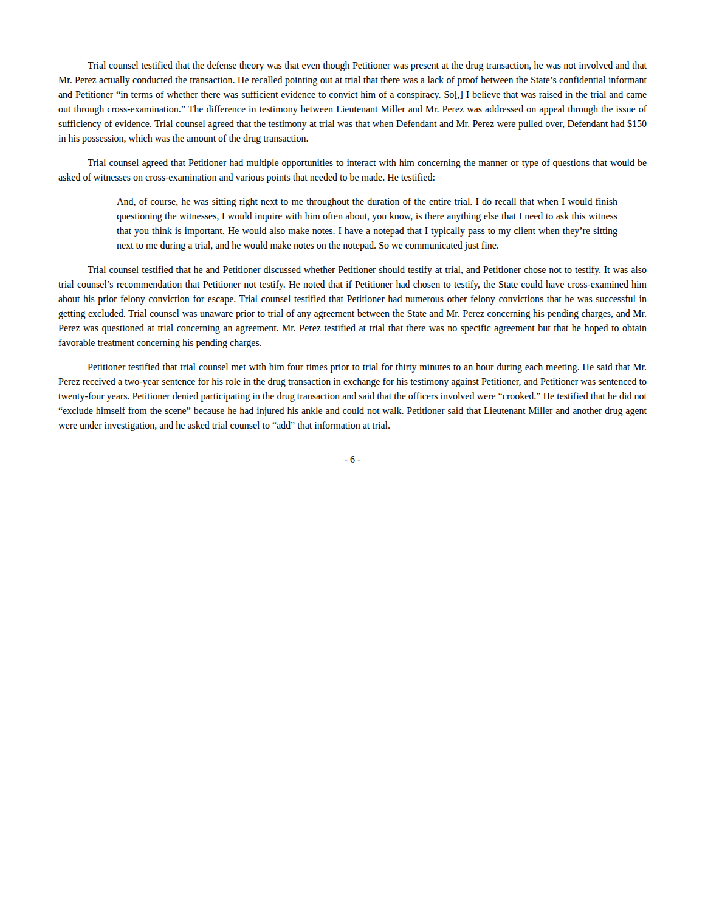Trial counsel testified that the defense theory was that even though Petitioner was present at the drug transaction, he was not involved and that Mr. Perez actually conducted the transaction. He recalled pointing out at trial that there was a lack of proof between the State’s confidential informant and Petitioner “in terms of whether there was sufficient evidence to convict him of a conspiracy. So[,] I believe that was raised in the trial and came out through cross-examination.” The difference in testimony between Lieutenant Miller and Mr. Perez was addressed on appeal through the issue of sufficiency of evidence. Trial counsel agreed that the testimony at trial was that when Defendant and Mr. Perez were pulled over, Defendant had $150 in his possession, which was the amount of the drug transaction.
Trial counsel agreed that Petitioner had multiple opportunities to interact with him concerning the manner or type of questions that would be asked of witnesses on cross-examination and various points that needed to be made. He testified:
And, of course, he was sitting right next to me throughout the duration of the entire trial. I do recall that when I would finish questioning the witnesses, I would inquire with him often about, you know, is there anything else that I need to ask this witness that you think is important. He would also make notes. I have a notepad that I typically pass to my client when they’re sitting next to me during a trial, and he would make notes on the notepad. So we communicated just fine.
Trial counsel testified that he and Petitioner discussed whether Petitioner should testify at trial, and Petitioner chose not to testify. It was also trial counsel’s recommendation that Petitioner not testify. He noted that if Petitioner had chosen to testify, the State could have cross-examined him about his prior felony conviction for escape. Trial counsel testified that Petitioner had numerous other felony convictions that he was successful in getting excluded. Trial counsel was unaware prior to trial of any agreement between the State and Mr. Perez concerning his pending charges, and Mr. Perez was questioned at trial concerning an agreement. Mr. Perez testified at trial that there was no specific agreement but that he hoped to obtain favorable treatment concerning his pending charges.
Petitioner testified that trial counsel met with him four times prior to trial for thirty minutes to an hour during each meeting. He said that Mr. Perez received a two-year sentence for his role in the drug transaction in exchange for his testimony against Petitioner, and Petitioner was sentenced to twenty-four years. Petitioner denied participating in the drug transaction and said that the officers involved were “crooked.” He testified that he did not “exclude himself from the scene” because he had injured his ankle and could not walk. Petitioner said that Lieutenant Miller and another drug agent were under investigation, and he asked trial counsel to “add” that information at trial.
- 6 -